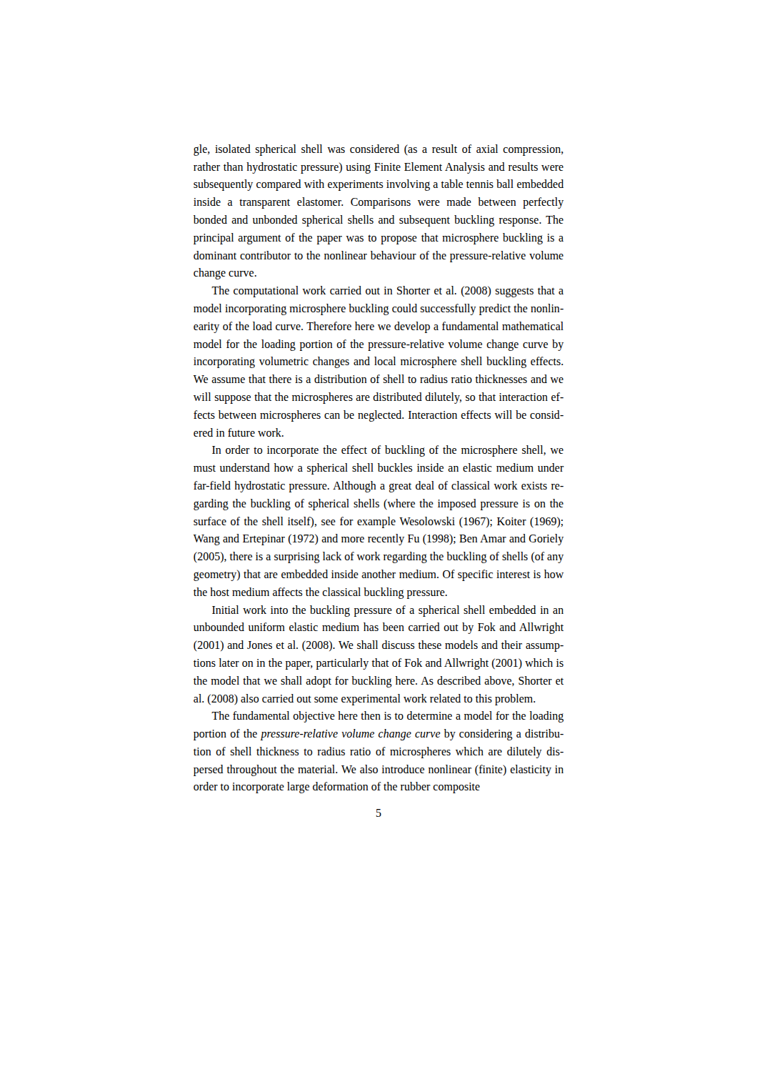gle, isolated spherical shell was considered (as a result of axial compression, rather than hydrostatic pressure) using Finite Element Analysis and results were subsequently compared with experiments involving a table tennis ball embedded inside a transparent elastomer. Comparisons were made between perfectly bonded and unbonded spherical shells and subsequent buckling response. The principal argument of the paper was to propose that microsphere buckling is a dominant contributor to the nonlinear behaviour of the pressure-relative volume change curve.
The computational work carried out in Shorter et al. (2008) suggests that a model incorporating microsphere buckling could successfully predict the nonlinearity of the load curve. Therefore here we develop a fundamental mathematical model for the loading portion of the pressure-relative volume change curve by incorporating volumetric changes and local microsphere shell buckling effects. We assume that there is a distribution of shell to radius ratio thicknesses and we will suppose that the microspheres are distributed dilutely, so that interaction effects between microspheres can be neglected. Interaction effects will be considered in future work.
In order to incorporate the effect of buckling of the microsphere shell, we must understand how a spherical shell buckles inside an elastic medium under far-field hydrostatic pressure. Although a great deal of classical work exists regarding the buckling of spherical shells (where the imposed pressure is on the surface of the shell itself), see for example Wesolowski (1967); Koiter (1969); Wang and Ertepinar (1972) and more recently Fu (1998); Ben Amar and Goriely (2005), there is a surprising lack of work regarding the buckling of shells (of any geometry) that are embedded inside another medium. Of specific interest is how the host medium affects the classical buckling pressure.
Initial work into the buckling pressure of a spherical shell embedded in an unbounded uniform elastic medium has been carried out by Fok and Allwright (2001) and Jones et al. (2008). We shall discuss these models and their assumptions later on in the paper, particularly that of Fok and Allwright (2001) which is the model that we shall adopt for buckling here. As described above, Shorter et al. (2008) also carried out some experimental work related to this problem.
The fundamental objective here then is to determine a model for the loading portion of the pressure-relative volume change curve by considering a distribution of shell thickness to radius ratio of microspheres which are dilutely dispersed throughout the material. We also introduce nonlinear (finite) elasticity in order to incorporate large deformation of the rubber composite
5